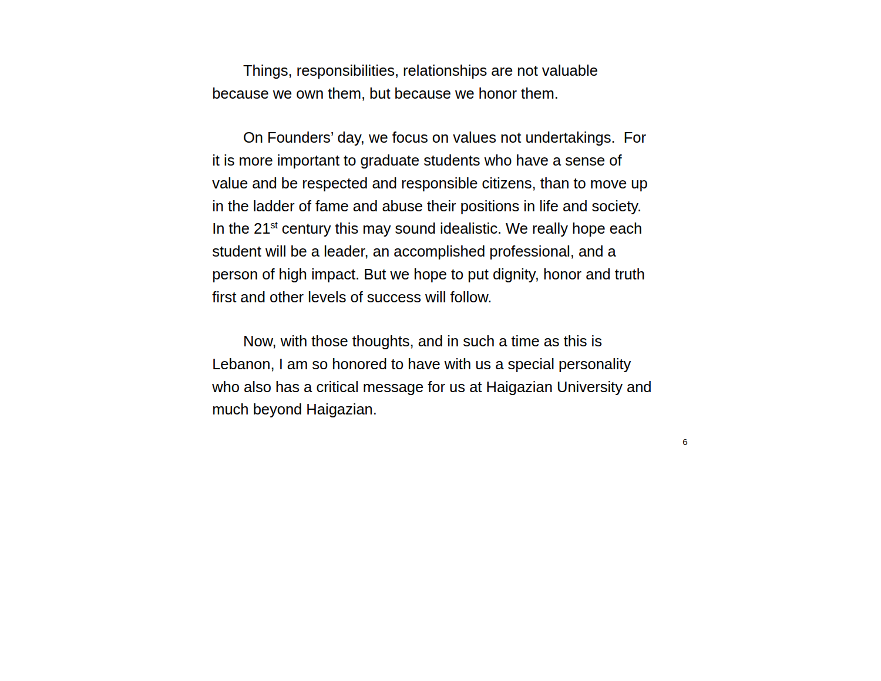Things, responsibilities, relationships are not valuable because we own them, but because we honor them.
On Founders’ day, we focus on values not undertakings. For it is more important to graduate students who have a sense of value and be respected and responsible citizens, than to move up in the ladder of fame and abuse their positions in life and society. In the 21st century this may sound idealistic. We really hope each student will be a leader, an accomplished professional, and a person of high impact. But we hope to put dignity, honor and truth first and other levels of success will follow.
Now, with those thoughts, and in such a time as this is Lebanon, I am so honored to have with us a special personality who also has a critical message for us at Haigazian University and much beyond Haigazian.
6